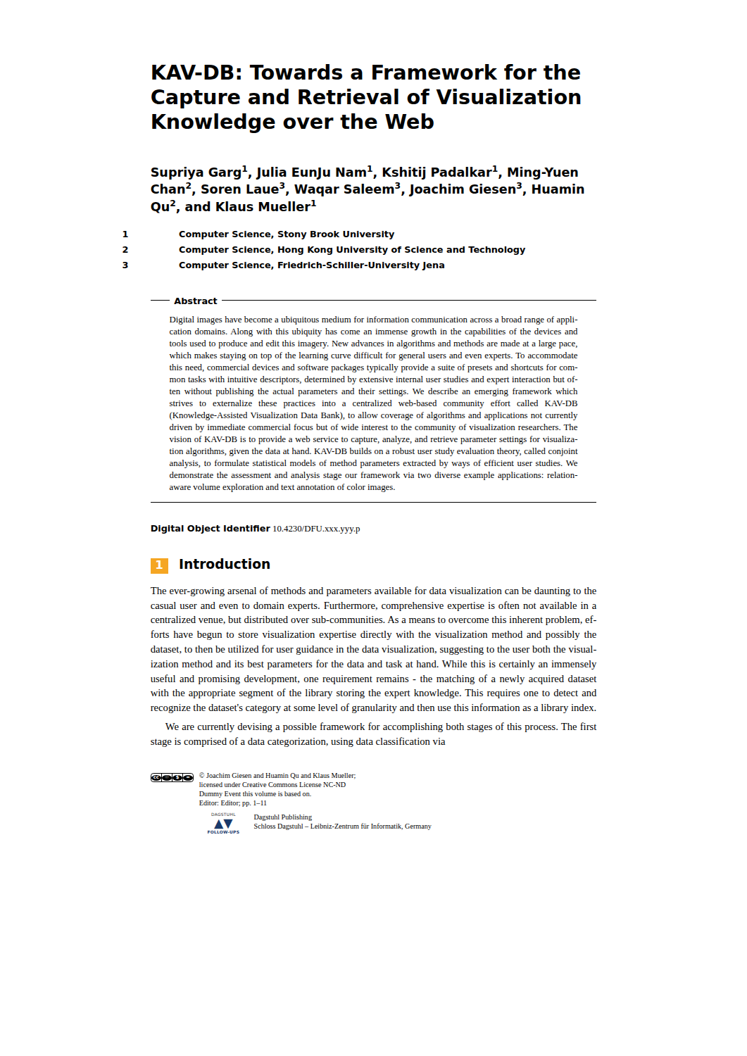KAV-DB: Towards a Framework for the Capture and Retrieval of Visualization Knowledge over the Web
Supriya Garg1, Julia EunJu Nam1, Kshitij Padalkar1, Ming-Yuen Chan2, Soren Laue3, Waqar Saleem3, Joachim Giesen3, Huamin Qu2, and Klaus Mueller1
1 Computer Science, Stony Brook University
2 Computer Science, Hong Kong University of Science and Technology
3 Computer Science, Friedrich-Schiller-University Jena
Abstract
Digital images have become a ubiquitous medium for information communication across a broad range of application domains. Along with this ubiquity has come an immense growth in the capabilities of the devices and tools used to produce and edit this imagery. New advances in algorithms and methods are made at a large pace, which makes staying on top of the learning curve difficult for general users and even experts. To accommodate this need, commercial devices and software packages typically provide a suite of presets and shortcuts for common tasks with intuitive descriptors, determined by extensive internal user studies and expert interaction but often without publishing the actual parameters and their settings. We describe an emerging framework which strives to externalize these practices into a centralized web-based community effort called KAV-DB (Knowledge-Assisted Visualization Data Bank), to allow coverage of algorithms and applications not currently driven by immediate commercial focus but of wide interest to the community of visualization researchers. The vision of KAV-DB is to provide a web service to capture, analyze, and retrieve parameter settings for visualization algorithms, given the data at hand. KAV-DB builds on a robust user study evaluation theory, called conjoint analysis, to formulate statistical models of method parameters extracted by ways of efficient user studies. We demonstrate the assessment and analysis stage our framework via two diverse example applications: relation-aware volume exploration and text annotation of color images.
Digital Object Identifier 10.4230/DFU.xxx.yyy.p
1 Introduction
The ever-growing arsenal of methods and parameters available for data visualization can be daunting to the casual user and even to domain experts. Furthermore, comprehensive expertise is often not available in a centralized venue, but distributed over sub-communities. As a means to overcome this inherent problem, efforts have begun to store visualization expertise directly with the visualization method and possibly the dataset, to then be utilized for user guidance in the data visualization, suggesting to the user both the visualization method and its best parameters for the data and task at hand. While this is certainly an immensely useful and promising development, one requirement remains - the matching of a newly acquired dataset with the appropriate segment of the library storing the expert knowledge. This requires one to detect and recognize the dataset's category at some level of granularity and then use this information as a library index.
We are currently devising a possible framework for accomplishing both stages of this process. The first stage is comprised of a data categorization, using data classification via
cc ☉ $ =
© Joachim Giesen and Huamin Qu and Klaus Mueller;
licensed under Creative Commons License NC-ND
Dummy Event this volume is based on.
Editor: Editor; pp. 1–11
DAGSTUHL
▲▼
FOLLOW-UPS
Dagstuhl Publishing
Schloss Dagstuhl – Leibniz-Zentrum für Informatik, Germany